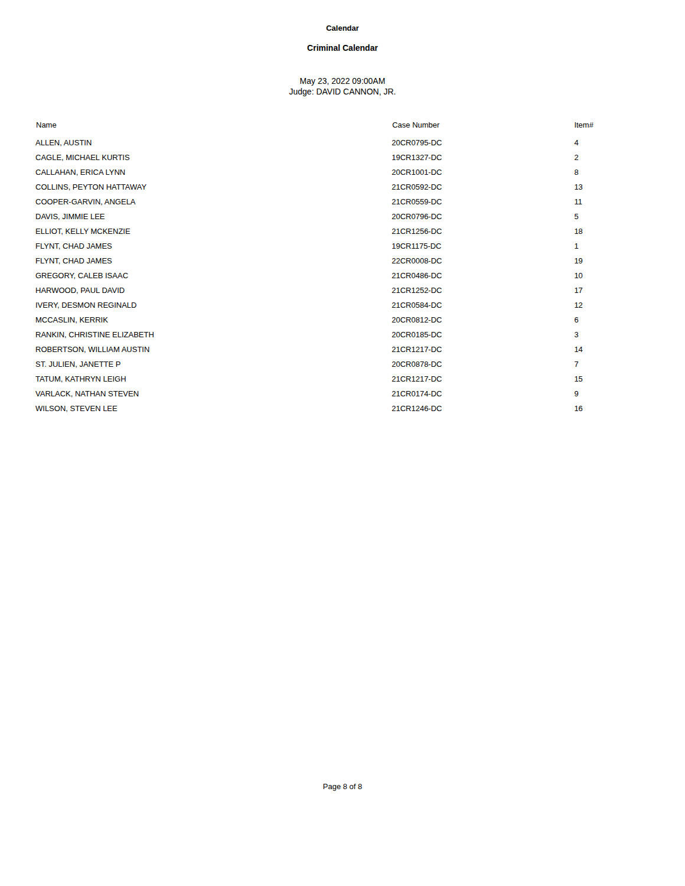Calendar
Criminal Calendar
May 23, 2022 09:00AM
Judge: DAVID CANNON, JR.
| Name | Case Number | Item# |
| --- | --- | --- |
| ALLEN, AUSTIN | 20CR0795-DC | 4 |
| CAGLE, MICHAEL KURTIS | 19CR1327-DC | 2 |
| CALLAHAN, ERICA LYNN | 20CR1001-DC | 8 |
| COLLINS, PEYTON HATTAWAY | 21CR0592-DC | 13 |
| COOPER-GARVIN, ANGELA | 21CR0559-DC | 11 |
| DAVIS, JIMMIE LEE | 20CR0796-DC | 5 |
| ELLIOT, KELLY MCKENZIE | 21CR1256-DC | 18 |
| FLYNT, CHAD JAMES | 19CR1175-DC | 1 |
| FLYNT, CHAD JAMES | 22CR0008-DC | 19 |
| GREGORY, CALEB ISAAC | 21CR0486-DC | 10 |
| HARWOOD, PAUL DAVID | 21CR1252-DC | 17 |
| IVERY, DESMON REGINALD | 21CR0584-DC | 12 |
| MCCASLIN, KERRIK | 20CR0812-DC | 6 |
| RANKIN, CHRISTINE ELIZABETH | 20CR0185-DC | 3 |
| ROBERTSON, WILLIAM AUSTIN | 21CR1217-DC | 14 |
| ST. JULIEN, JANETTE P | 20CR0878-DC | 7 |
| TATUM, KATHRYN LEIGH | 21CR1217-DC | 15 |
| VARLACK, NATHAN STEVEN | 21CR0174-DC | 9 |
| WILSON, STEVEN LEE | 21CR1246-DC | 16 |
Page 8 of 8